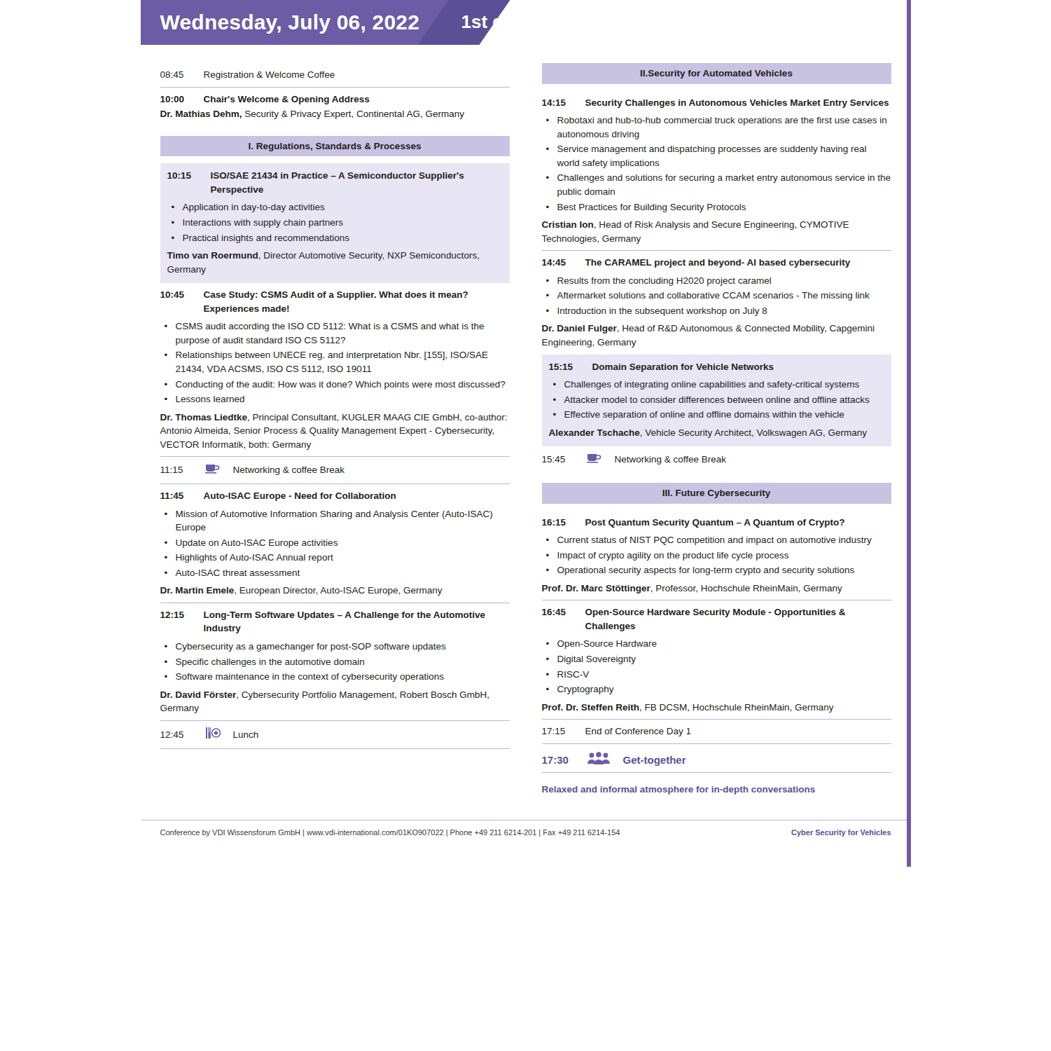Wednesday, July 06, 2022
1st day
08:45 Registration & Welcome Coffee
10:00 Chair's Welcome & Opening Address
Dr. Mathias Dehm, Security & Privacy Expert, Continental AG, Germany
I. Regulations, Standards & Processes
10:15 ISO/SAE 21434 in Practice – A Semiconductor Supplier's Perspective
Application in day-to-day activities
Interactions with supply chain partners
Practical insights and recommendations
Timo van Roermund, Director Automotive Security, NXP Semiconductors, Germany
10:45 Case Study: CSMS Audit of a Supplier. What does it mean? Experiences made!
CSMS audit according the ISO CD 5112: What is a CSMS and what is the purpose of audit standard ISO CS 5112?
Relationships between UNECE reg. and interpretation Nbr. [155], ISO/SAE 21434, VDA ACSMS, ISO CS 5112, ISO 19011
Conducting of the audit: How was it done? Which points were most discussed?
Lessons learned
Dr. Thomas Liedtke, Principal Consultant, KUGLER MAAG CIE GmbH, co-author: Antonio Almeida, Senior Process & Quality Management Expert - Cybersecurity, VECTOR Informatik, both: Germany
11:15 Networking & coffee Break
11:45 Auto-ISAC Europe - Need for Collaboration
Mission of Automotive Information Sharing and Analysis Center (Auto-ISAC) Europe
Update on Auto-ISAC Europe activities
Highlights of Auto-ISAC Annual report
Auto-ISAC threat assessment
Dr. Martin Emele, European Director, Auto-ISAC Europe, Germany
12:15 Long-Term Software Updates – A Challenge for the Automotive Industry
Cybersecurity as a gamechanger for post-SOP software updates
Specific challenges in the automotive domain
Software maintenance in the context of cybersecurity operations
Dr. David Förster, Cybersecurity Portfolio Management, Robert Bosch GmbH, Germany
12:45 Lunch
II.Security for Automated Vehicles
14:15 Security Challenges in Autonomous Vehicles Market Entry Services
Robotaxi and hub-to-hub commercial truck operations are the first use cases in autonomous driving
Service management and dispatching processes are suddenly having real world safety implications
Challenges and solutions for securing a market entry autonomous service in the public domain
Best Practices for Building Security Protocols
Cristian Ion, Head of Risk Analysis and Secure Engineering, CYMOTIVE Technologies, Germany
14:45 The CARAMEL project and beyond- AI based cybersecurity
Results from the concluding H2020 project caramel
Aftermarket solutions and collaborative CCAM scenarios - The missing link
Introduction in the subsequent workshop on July 8
Dr. Daniel Fulger, Head of R&D Autonomous & Connected Mobility, Capgemini Engineering, Germany
15:15 Domain Separation for Vehicle Networks
Challenges of integrating online capabilities and safety-critical systems
Attacker model to consider differences between online and offline attacks
Effective separation of online and offline domains within the vehicle
Alexander Tschache, Vehicle Security Architect, Volkswagen AG, Germany
15:45 Networking & coffee Break
III. Future Cybersecurity
16:15 Post Quantum Security Quantum – A Quantum of Crypto?
Current status of NIST PQC competition and impact on automotive industry
Impact of crypto agility on the product life cycle process
Operational security aspects for long-term crypto and security solutions
Prof. Dr. Marc Stöttinger, Professor, Hochschule RheinMain, Germany
16:45 Open-Source Hardware Security Module - Opportunities & Challenges
Open-Source Hardware
Digital Sovereignty
RISC-V
Cryptography
Prof. Dr. Steffen Reith, FB DCSM, Hochschule RheinMain, Germany
17:15 End of Conference Day 1
17:30 Get-together
Relaxed and informal atmosphere for in-depth conversations
Conference by VDI Wissensforum GmbH | www.vdi-international.com/01KO907022 | Phone +49 211 6214-201 | Fax +49 211 6214-154
Cyber Security for Vehicles